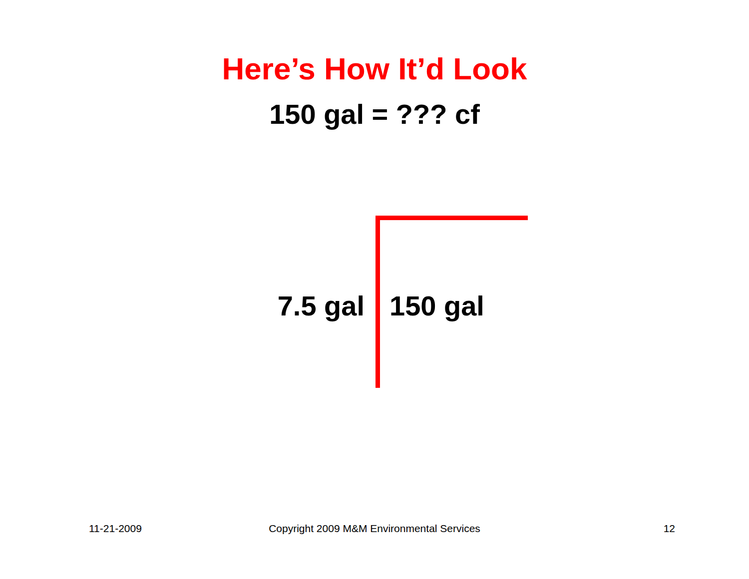Here’s How It’d Look
150 gal = ??? cf
7.5 gal
150 gal
11-21-2009 Copyright 2009 M&M Environmental Services 12